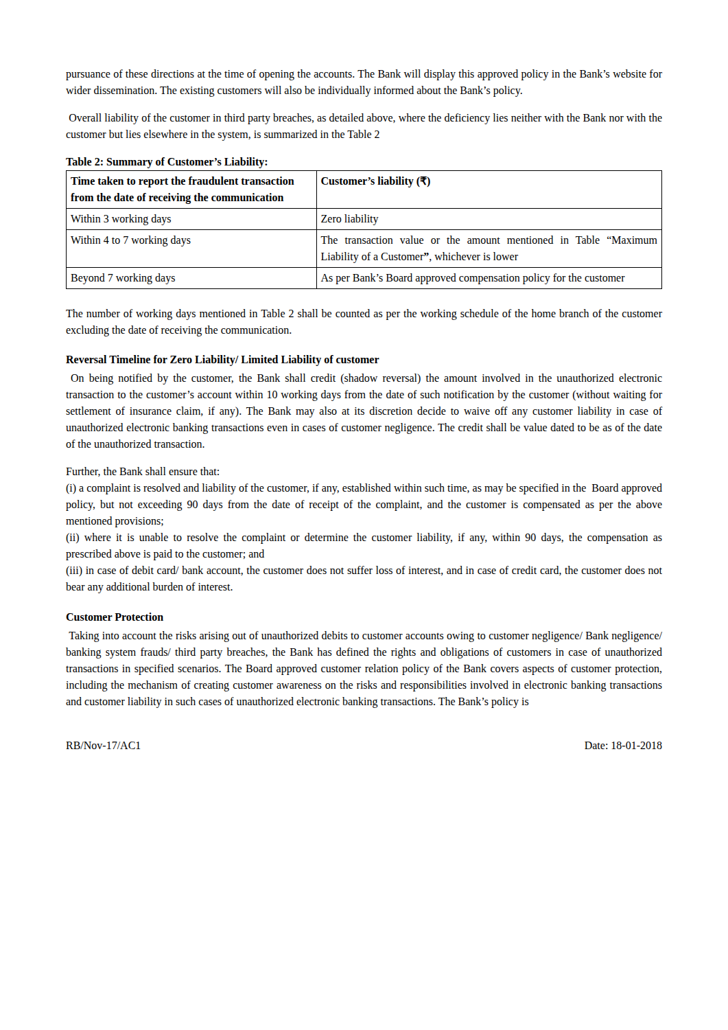pursuance of these directions at the time of opening the accounts. The Bank will display this approved policy in the Bank’s website for wider dissemination. The existing customers will also be individually informed about the Bank’s policy.
Overall liability of the customer in third party breaches, as detailed above, where the deficiency lies neither with the Bank nor with the customer but lies elsewhere in the system, is summarized in the Table 2
Table 2: Summary of Customer’s Liability:
| Time taken to report the fraudulent transaction from the date of receiving the communication | Customer’s liability (₹) |
| --- | --- |
| Within 3 working days | Zero liability |
| Within 4 to 7 working days | The transaction value or the amount mentioned in Table “Maximum Liability of a Customer ” , whichever is lower |
| Beyond 7 working days | As per Bank’s Board approved compensation policy for the customer |
The number of working days mentioned in Table 2 shall be counted as per the working schedule of the home branch of the customer excluding the date of receiving the communication.
Reversal Timeline for Zero Liability/ Limited Liability of customer
On being notified by the customer, the Bank shall credit (shadow reversal) the amount involved in the unauthorized electronic transaction to the customer’s account within 10 working days from the date of such notification by the customer (without waiting for settlement of insurance claim, if any). The Bank may also at its discretion decide to waive off any customer liability in case of unauthorized electronic banking transactions even in cases of customer negligence. The credit shall be value dated to be as of the date of the unauthorized transaction.
Further, the Bank shall ensure that:
(i) a complaint is resolved and liability of the customer, if any, established within such time, as may be specified in the Board approved policy, but not exceeding 90 days from the date of receipt of the complaint, and the customer is compensated as per the above mentioned provisions;
(ii) where it is unable to resolve the complaint or determine the customer liability, if any, within 90 days, the compensation as prescribed above is paid to the customer; and
(iii) in case of debit card/ bank account, the customer does not suffer loss of interest, and in case of credit card, the customer does not bear any additional burden of interest.
Customer Protection
Taking into account the risks arising out of unauthorized debits to customer accounts owing to customer negligence/ Bank negligence/ banking system frauds/ third party breaches, the Bank has defined the rights and obligations of customers in case of unauthorized transactions in specified scenarios. The Board approved customer relation policy of the Bank covers aspects of customer protection, including the mechanism of creating customer awareness on the risks and responsibilities involved in electronic banking transactions and customer liability in such cases of unauthorized electronic banking transactions. The Bank’s policy is
RB/Nov-17/AC1 Date: 18-01-2018